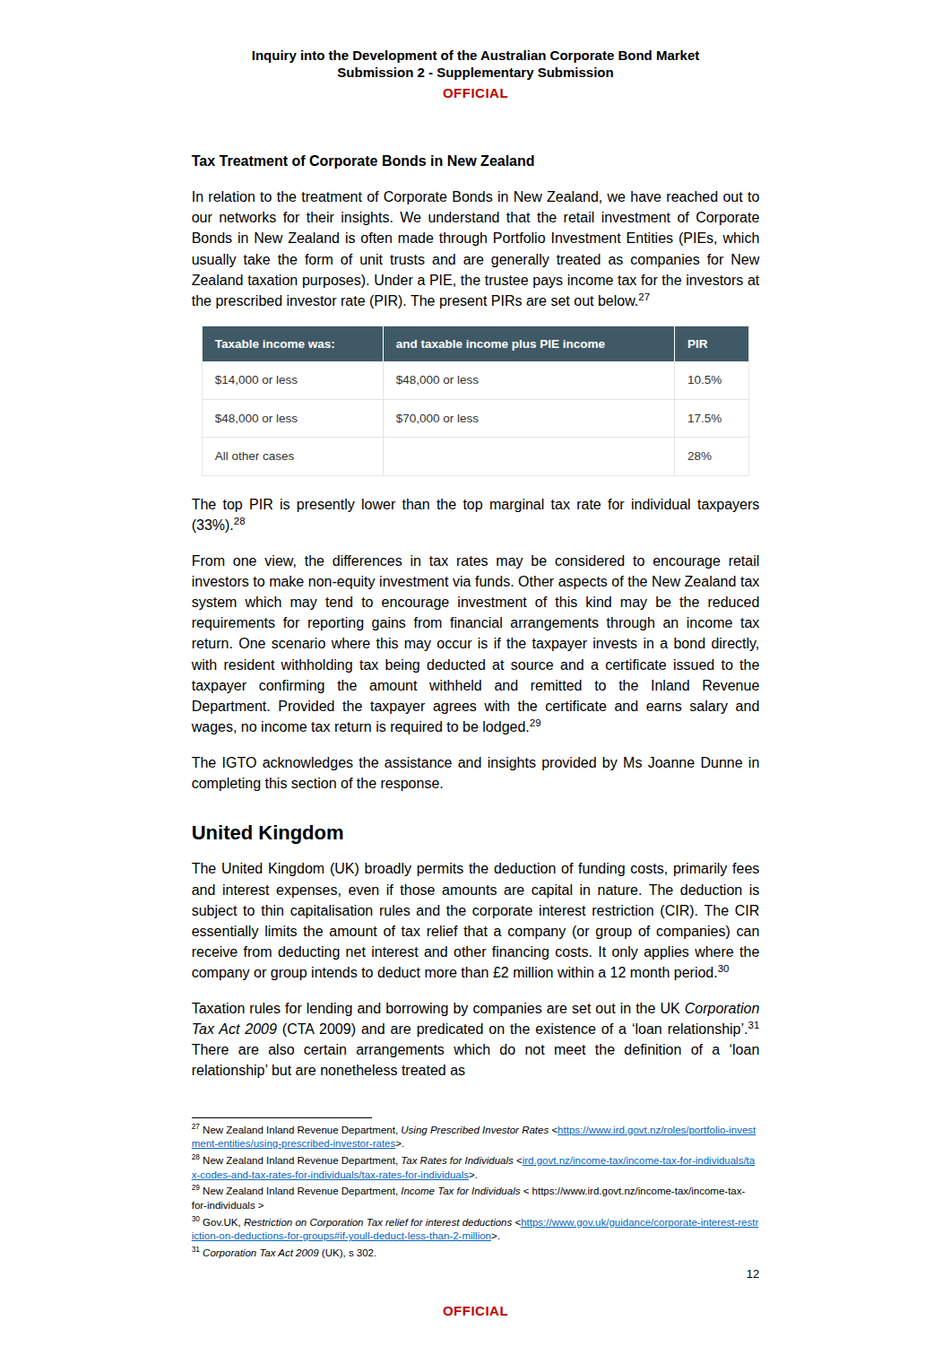Inquiry into the Development of the Australian Corporate Bond Market
Submission 2 - Supplementary Submission
OFFICIAL
Tax Treatment of Corporate Bonds in New Zealand
In relation to the treatment of Corporate Bonds in New Zealand, we have reached out to our networks for their insights. We understand that the retail investment of Corporate Bonds in New Zealand is often made through Portfolio Investment Entities (PIEs, which usually take the form of unit trusts and are generally treated as companies for New Zealand taxation purposes). Under a PIE, the trustee pays income tax for the investors at the prescribed investor rate (PIR). The present PIRs are set out below.27
| Taxable income was: | and taxable income plus PIE income | PIR |
| --- | --- | --- |
| $14,000 or less | $48,000 or less | 10.5% |
| $48,000 or less | $70,000 or less | 17.5% |
| All other cases | | 28% |
The top PIR is presently lower than the top marginal tax rate for individual taxpayers (33%).28
From one view, the differences in tax rates may be considered to encourage retail investors to make non-equity investment via funds. Other aspects of the New Zealand tax system which may tend to encourage investment of this kind may be the reduced requirements for reporting gains from financial arrangements through an income tax return. One scenario where this may occur is if the taxpayer invests in a bond directly, with resident withholding tax being deducted at source and a certificate issued to the taxpayer confirming the amount withheld and remitted to the Inland Revenue Department. Provided the taxpayer agrees with the certificate and earns salary and wages, no income tax return is required to be lodged.29
The IGTO acknowledges the assistance and insights provided by Ms Joanne Dunne in completing this section of the response.
United Kingdom
The United Kingdom (UK) broadly permits the deduction of funding costs, primarily fees and interest expenses, even if those amounts are capital in nature. The deduction is subject to thin capitalisation rules and the corporate interest restriction (CIR). The CIR essentially limits the amount of tax relief that a company (or group of companies) can receive from deducting net interest and other financing costs. It only applies where the company or group intends to deduct more than £2 million within a 12 month period.30
Taxation rules for lending and borrowing by companies are set out in the UK Corporation Tax Act 2009 (CTA 2009) and are predicated on the existence of a ‘loan relationship’.31 There are also certain arrangements which do not meet the definition of a ‘loan relationship’ but are nonetheless treated as
27 New Zealand Inland Revenue Department, Using Prescribed Investor Rates <https://www.ird.govt.nz/roles/portfolio-investment-entities/using-prescribed-investor-rates>.
28 New Zealand Inland Revenue Department, Tax Rates for Individuals <ird.govt.nz/income-tax/income-tax-for-individuals/tax-codes-and-tax-rates-for-individuals/tax-rates-for-individuals>.
29 New Zealand Inland Revenue Department, Income Tax for Individuals < https://www.ird.govt.nz/income-tax/income-tax-for-individuals >
30 Gov.UK, Restriction on Corporation Tax relief for interest deductions <https://www.gov.uk/guidance/corporate-interest-restriction-on-deductions-for-groups#if-youll-deduct-less-than-2-million>.
31 Corporation Tax Act 2009 (UK), s 302.
12
OFFICIAL